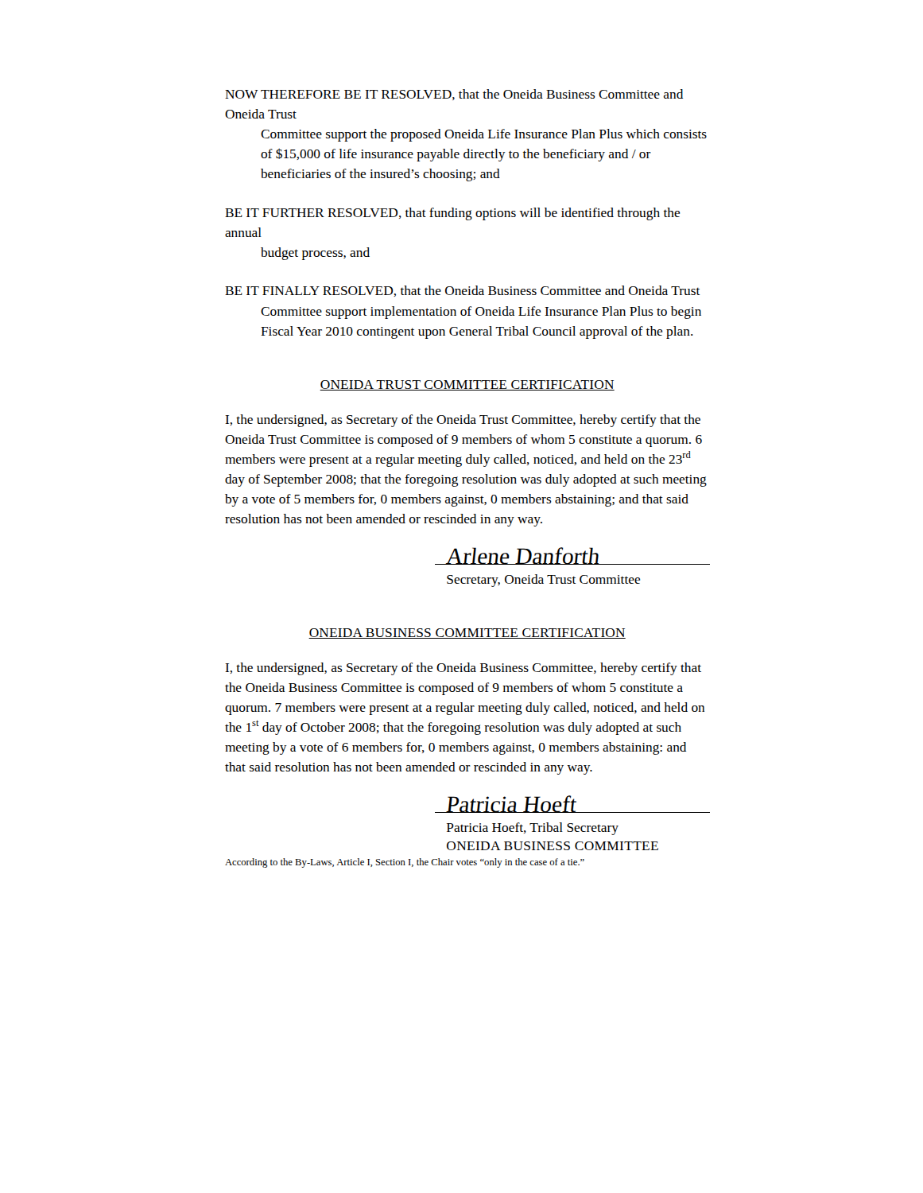NOW THEREFORE BE IT RESOLVED, that the Oneida Business Committee and Oneida Trust Committee support the proposed Oneida Life Insurance Plan Plus which consists of $15,000 of life insurance payable directly to the beneficiary and / or beneficiaries of the insured’s choosing; and
BE IT FURTHER RESOLVED, that funding options will be identified through the annual budget process, and
BE IT FINALLY RESOLVED, that the Oneida Business Committee and Oneida Trust Committee support implementation of Oneida Life Insurance Plan Plus to begin Fiscal Year 2010 contingent upon General Tribal Council approval of the plan.
ONEIDA TRUST COMMITTEE CERTIFICATION
I, the undersigned, as Secretary of the Oneida Trust Committee, hereby certify that the Oneida Trust Committee is composed of 9 members of whom 5 constitute a quorum. 6 members were present at a regular meeting duly called, noticed, and held on the 23rd day of September 2008; that the foregoing resolution was duly adopted at such meeting by a vote of 5 members for, 0 members against, 0 members abstaining; and that said resolution has not been amended or rescinded in any way.
Arlene Danforth
Secretary, Oneida Trust Committee
ONEIDA BUSINESS COMMITTEE CERTIFICATION
I, the undersigned, as Secretary of the Oneida Business Committee, hereby certify that the Oneida Business Committee is composed of 9 members of whom 5 constitute a quorum. 7 members were present at a regular meeting duly called, noticed, and held on the 1st day of October 2008; that the foregoing resolution was duly adopted at such meeting by a vote of 6 members for, 0 members against, 0 members abstaining: and that said resolution has not been amended or rescinded in any way.
Patricia Hoeft
Patricia Hoeft, Tribal Secretary
ONEIDA BUSINESS COMMITTEE
According to the By-Laws, Article I, Section I, the Chair votes “only in the case of a tie.”